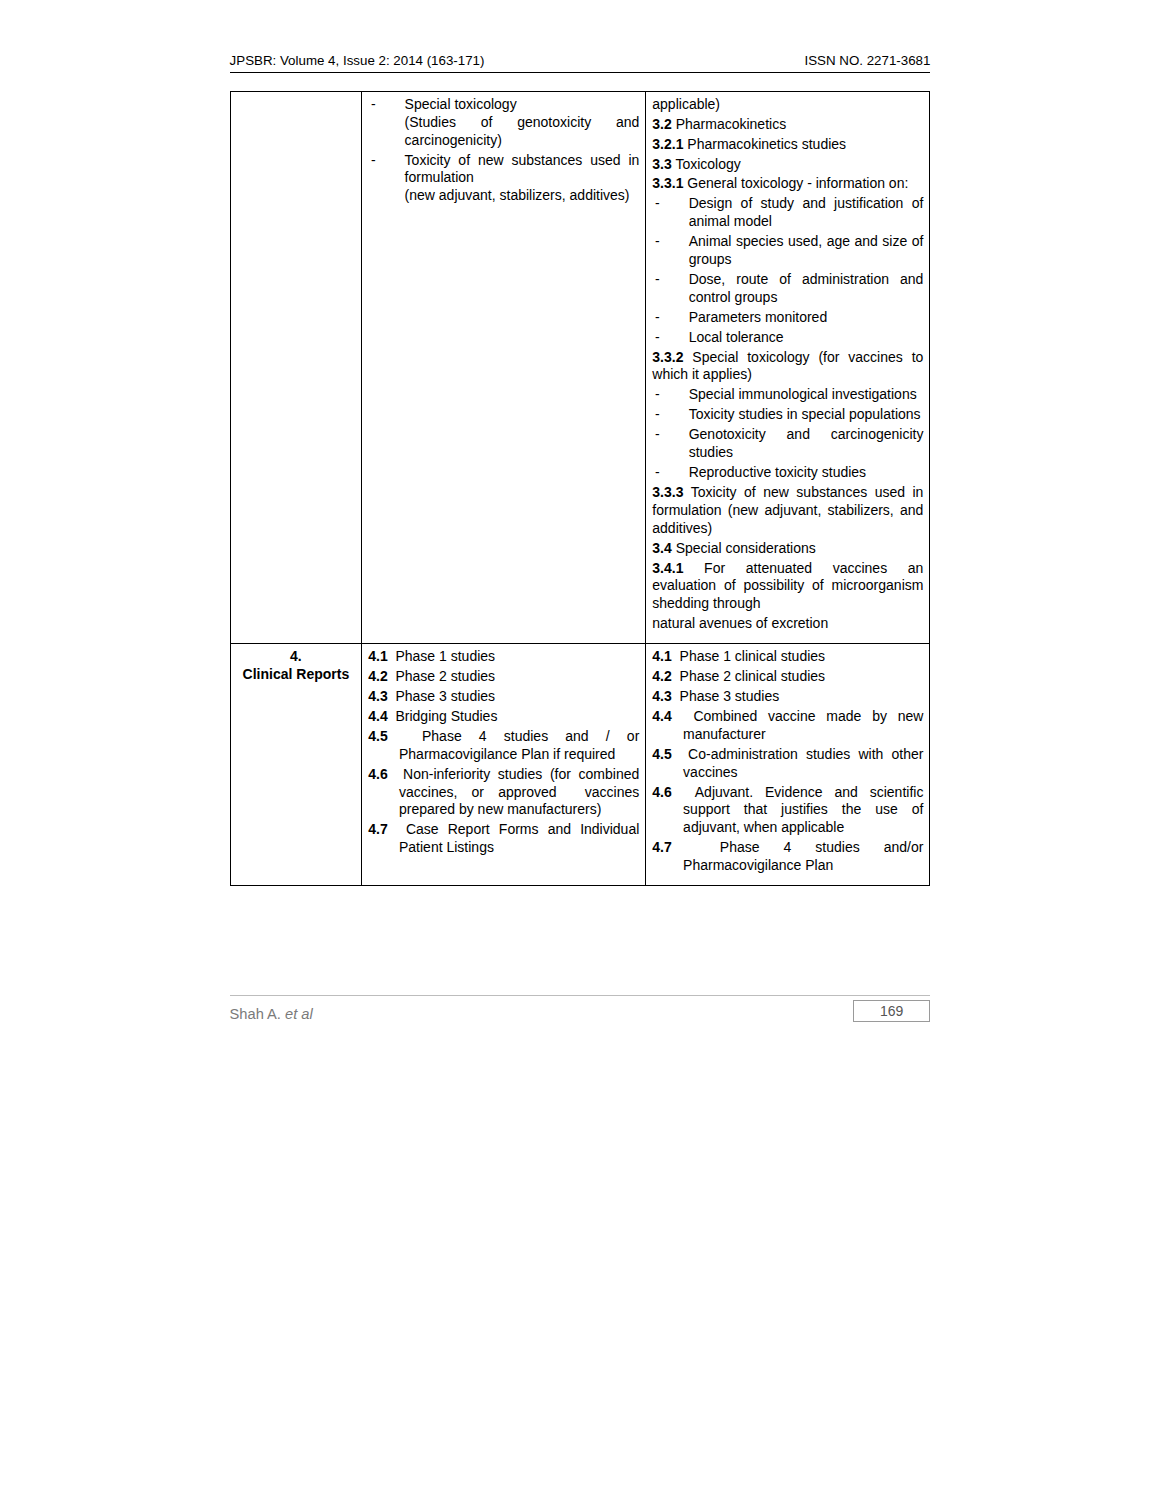JPSBR: Volume 4, Issue 2: 2014 (163-171)
ISSN NO. 2271-3681
| | Special toxicology (Studies of genotoxicity and carcinogenicity) Toxicity of new substances used in formulation (new adjuvant, stabilizers, additives) | applicable) 3.2 Pharmacokinetics 3.2.1 Pharmacokinetics studies 3.3 Toxicology 3.3.1 General toxicology - information on: Design of study and justification of animal model Animal species used, age and size of groups Dose, route of administration and control groups Parameters monitored Local tolerance 3.3.2 Special toxicology (for vaccines to which it applies) Special immunological investigations Toxicity studies in special populations Genotoxicity and carcinogenicity studies Reproductive toxicity studies 3.3.3 Toxicity of new substances used in formulation (new adjuvant, stabilizers, and additives) 3.4 Special considerations 3.4.1 For attenuated vaccines an evaluation of possibility of microorganism shedding through natural avenues of excretion |
| 4. Clinical Reports | 4.1 Phase 1 studies 4.2 Phase 2 studies 4.3 Phase 3 studies 4.4 Bridging Studies 4.5 Phase 4 studies and / or Pharmacovigilance Plan if required 4.6 Non-inferiority studies (for combined vaccines, or approved vaccines prepared by new manufacturers) 4.7 Case Report Forms and Individual Patient Listings | 4.1 Phase 1 clinical studies 4.2 Phase 2 clinical studies 4.3 Phase 3 studies 4.4 Combined vaccine made by new manufacturer 4.5 Co-administration studies with other vaccines 4.6 Adjuvant. Evidence and scientific support that justifies the use of adjuvant, when applicable 4.7 Phase 4 studies and/or Pharmacovigilance Plan |
Shah A. et al
169